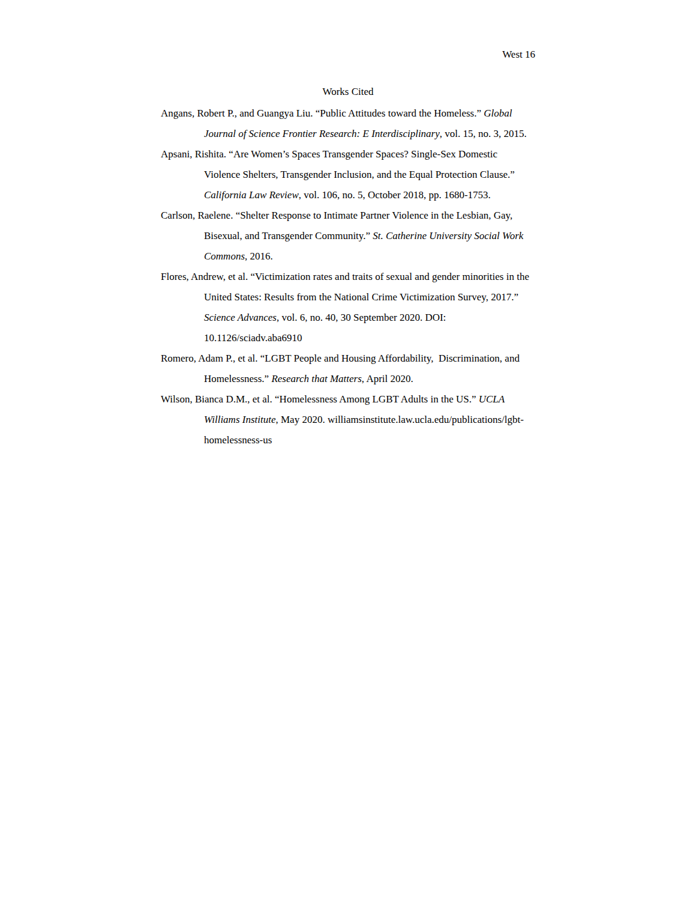West 16
Works Cited
Angans, Robert P., and Guangya Liu. “Public Attitudes toward the Homeless.” Global Journal of Science Frontier Research: E Interdisciplinary, vol. 15, no. 3, 2015.
Apsani, Rishita. “Are Women’s Spaces Transgender Spaces? Single-Sex Domestic Violence Shelters, Transgender Inclusion, and the Equal Protection Clause.” California Law Review, vol. 106, no. 5, October 2018, pp. 1680-1753.
Carlson, Raelene. “Shelter Response to Intimate Partner Violence in the Lesbian, Gay, Bisexual, and Transgender Community.” St. Catherine University Social Work Commons, 2016.
Flores, Andrew, et al. “Victimization rates and traits of sexual and gender minorities in the United States: Results from the National Crime Victimization Survey, 2017.” Science Advances, vol. 6, no. 40, 30 September 2020. DOI: 10.1126/sciadv.aba6910
Romero, Adam P., et al. “LGBT People and Housing Affordability, Discrimination, and Homelessness.” Research that Matters, April 2020.
Wilson, Bianca D.M., et al. “Homelessness Among LGBT Adults in the US.” UCLA Williams Institute, May 2020. williamsinstitute.law.ucla.edu/publications/lgbt-homelessness-us